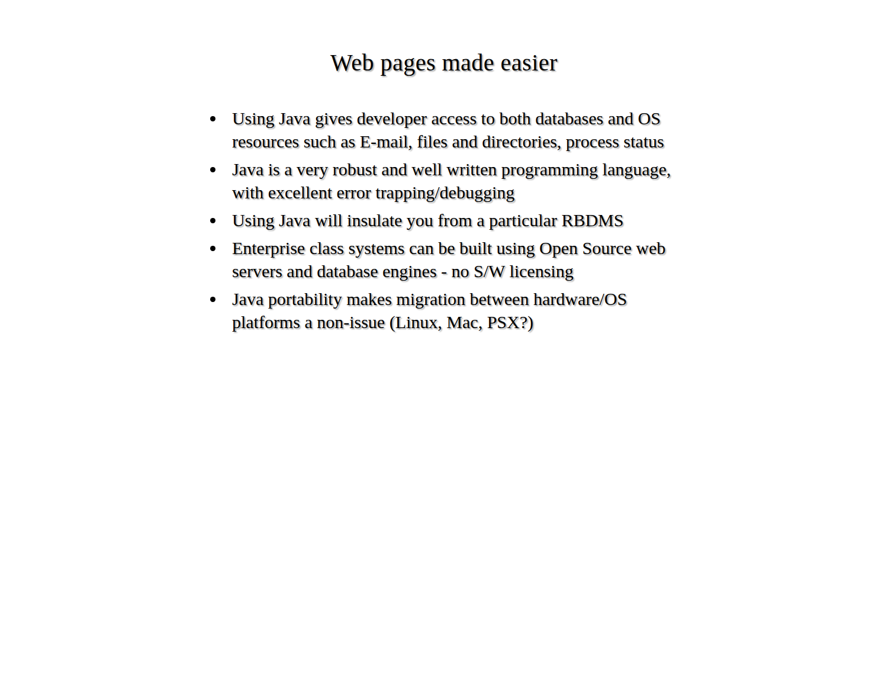Web pages made easier
Using Java gives developer access to both databases and OS resources such as E-mail, files and directories, process status
Java is a very robust and well written programming language, with excellent error trapping/debugging
Using Java will insulate you from a particular RBDMS
Enterprise class systems can be built using Open Source web servers and database engines - no S/W licensing
Java portability makes migration between hardware/OS platforms a non-issue (Linux, Mac, PSX?)